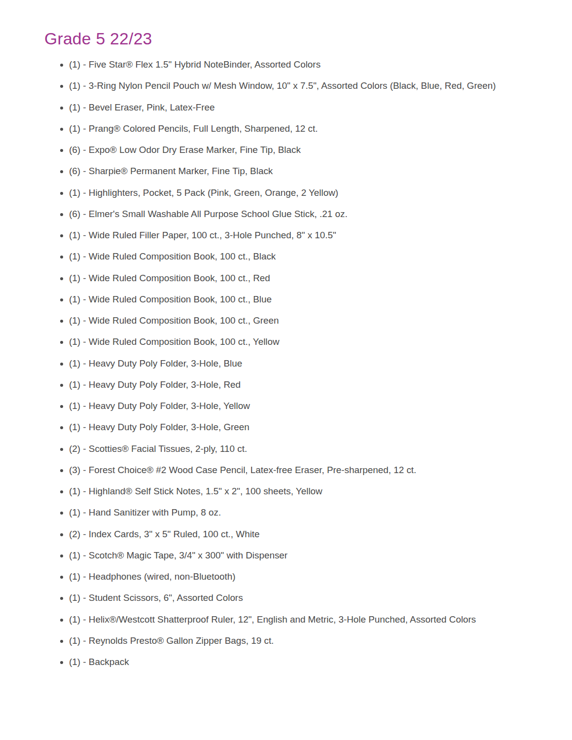Grade 5 22/23
(1) - Five Star® Flex 1.5" Hybrid NoteBinder, Assorted Colors
(1) - 3-Ring Nylon Pencil Pouch w/ Mesh Window, 10" x 7.5", Assorted Colors (Black, Blue, Red, Green)
(1) - Bevel Eraser, Pink, Latex-Free
(1) - Prang® Colored Pencils, Full Length, Sharpened, 12 ct.
(6) - Expo® Low Odor Dry Erase Marker, Fine Tip, Black
(6) - Sharpie® Permanent Marker, Fine Tip, Black
(1) - Highlighters, Pocket, 5 Pack (Pink, Green, Orange, 2 Yellow)
(6) - Elmer's Small Washable All Purpose School Glue Stick, .21 oz.
(1) - Wide Ruled Filler Paper, 100 ct., 3-Hole Punched, 8" x 10.5"
(1) - Wide Ruled Composition Book, 100 ct., Black
(1) - Wide Ruled Composition Book, 100 ct., Red
(1) - Wide Ruled Composition Book, 100 ct., Blue
(1) - Wide Ruled Composition Book, 100 ct., Green
(1) - Wide Ruled Composition Book, 100 ct., Yellow
(1) - Heavy Duty Poly Folder, 3-Hole, Blue
(1) - Heavy Duty Poly Folder, 3-Hole, Red
(1) - Heavy Duty Poly Folder, 3-Hole, Yellow
(1) - Heavy Duty Poly Folder, 3-Hole, Green
(2) - Scotties® Facial Tissues, 2-ply, 110 ct.
(3) - Forest Choice® #2 Wood Case Pencil, Latex-free Eraser, Pre-sharpened, 12 ct.
(1) - Highland® Self Stick Notes, 1.5" x 2", 100 sheets, Yellow
(1) - Hand Sanitizer with Pump, 8 oz.
(2) - Index Cards, 3" x 5" Ruled, 100 ct., White
(1) - Scotch® Magic Tape, 3/4" x 300" with Dispenser
(1) - Headphones (wired, non-Bluetooth)
(1) - Student Scissors, 6", Assorted Colors
(1) - Helix®/Westcott Shatterproof Ruler, 12", English and Metric, 3-Hole Punched, Assorted Colors
(1) - Reynolds Presto® Gallon Zipper Bags, 19 ct.
(1) - Backpack